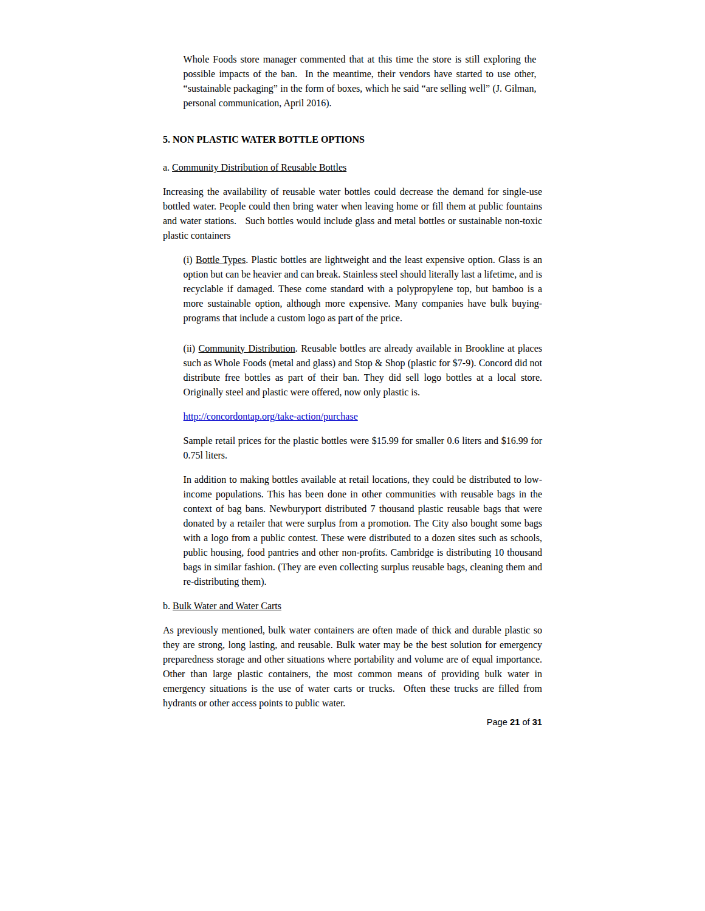Whole Foods store manager commented that at this time the store is still exploring the possible impacts of the ban. In the meantime, their vendors have started to use other, “sustainable packaging” in the form of boxes, which he said “are selling well” (J. Gilman, personal communication, April 2016).
5. NON PLASTIC WATER BOTTLE OPTIONS
a. Community Distribution of Reusable Bottles
Increasing the availability of reusable water bottles could decrease the demand for single-use bottled water. People could then bring water when leaving home or fill them at public fountains and water stations. Such bottles would include glass and metal bottles or sustainable non-toxic plastic containers
(i) Bottle Types. Plastic bottles are lightweight and the least expensive option. Glass is an option but can be heavier and can break. Stainless steel should literally last a lifetime, and is recyclable if damaged. These come standard with a polypropylene top, but bamboo is a more sustainable option, although more expensive. Many companies have bulk buying-programs that include a custom logo as part of the price.
(ii) Community Distribution. Reusable bottles are already available in Brookline at places such as Whole Foods (metal and glass) and Stop & Shop (plastic for $7-9). Concord did not distribute free bottles as part of their ban. They did sell logo bottles at a local store. Originally steel and plastic were offered, now only plastic is.
http://concordontap.org/take-action/purchase
Sample retail prices for the plastic bottles were $15.99 for smaller 0.6 liters and $16.99 for 0.75l liters.
In addition to making bottles available at retail locations, they could be distributed to low-income populations. This has been done in other communities with reusable bags in the context of bag bans. Newburyport distributed 7 thousand plastic reusable bags that were donated by a retailer that were surplus from a promotion. The City also bought some bags with a logo from a public contest. These were distributed to a dozen sites such as schools, public housing, food pantries and other non-profits. Cambridge is distributing 10 thousand bags in similar fashion. (They are even collecting surplus reusable bags, cleaning them and re-distributing them).
b. Bulk Water and Water Carts
As previously mentioned, bulk water containers are often made of thick and durable plastic so they are strong, long lasting, and reusable. Bulk water may be the best solution for emergency preparedness storage and other situations where portability and volume are of equal importance. Other than large plastic containers, the most common means of providing bulk water in emergency situations is the use of water carts or trucks. Often these trucks are filled from hydrants or other access points to public water.
Page 21 of 31